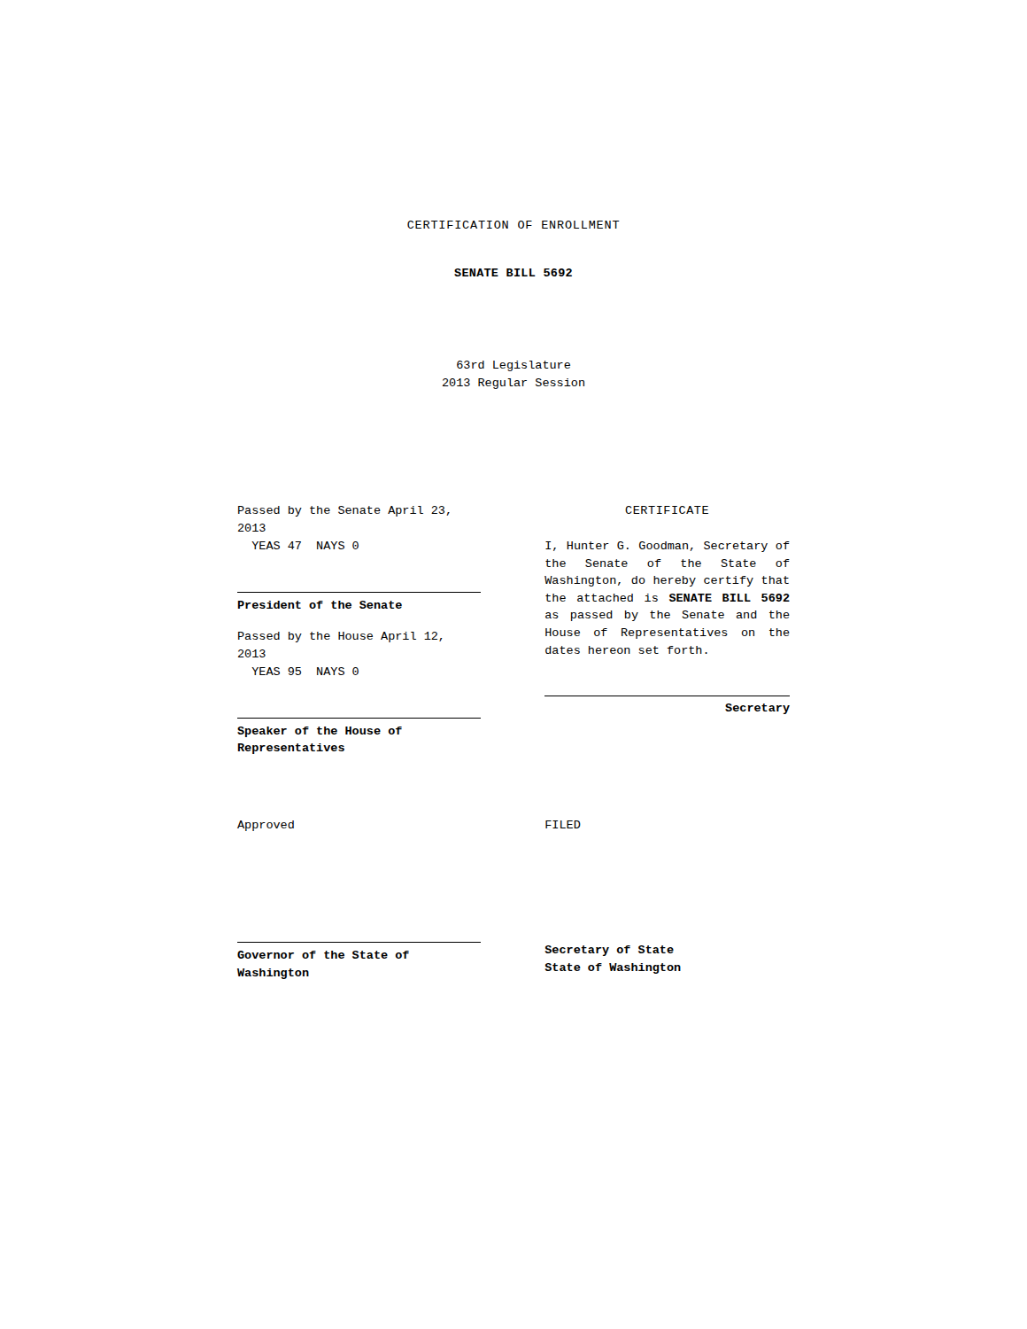CERTIFICATION OF ENROLLMENT
SENATE BILL 5692
63rd Legislature
2013 Regular Session
Passed by the Senate April 23, 2013
YEAS 47 NAYS 0
President of the Senate
Passed by the House April 12, 2013
YEAS 95 NAYS 0
Speaker of the House of Representatives
CERTIFICATE
I, Hunter G. Goodman, Secretary of the Senate of the State of Washington, do hereby certify that the attached is SENATE BILL 5692 as passed by the Senate and the House of Representatives on the dates hereon set forth.
Secretary
Approved
FILED
Governor of the State of Washington
Secretary of State
State of Washington